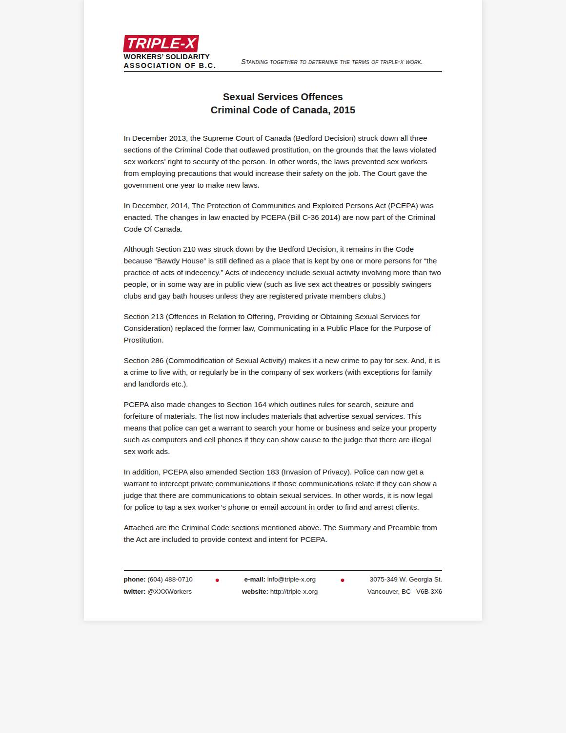TRIPLE-X WORKERS’ SOLIDARITY ASSOCIATION OF B.C.
Standing together to determine the terms of triple-x work.
Sexual Services Offences Criminal Code of Canada, 2015
In December 2013, the Supreme Court of Canada (Bedford Decision) struck down all three sections of the Criminal Code that outlawed prostitution, on the grounds that the laws violated sex workers’ right to security of the person. In other words, the laws prevented sex workers from employing precautions that would increase their safety on the job. The Court gave the government one year to make new laws.
In December, 2014, The Protection of Communities and Exploited Persons Act (PCEPA) was enacted. The changes in law enacted by PCEPA (Bill C-36 2014) are now part of the Criminal Code Of Canada.
Although Section 210 was struck down by the Bedford Decision, it remains in the Code because “Bawdy House” is still defined as a place that is kept by one or more persons for “the practice of acts of indecency.” Acts of indecency include sexual activity involving more than two people, or in some way are in public view (such as live sex act theatres or possibly swingers clubs and gay bath houses unless they are registered private members clubs.)
Section 213 (Offences in Relation to Offering, Providing or Obtaining Sexual Services for Consideration) replaced the former law, Communicating in a Public Place for the Purpose of Prostitution.
Section 286 (Commodification of Sexual Activity) makes it a new crime to pay for sex. And, it is a crime to live with, or regularly be in the company of sex workers (with exceptions for family and landlords etc.).
PCEPA also made changes to Section 164 which outlines rules for search, seizure and forfeiture of materials. The list now includes materials that advertise sexual services. This means that police can get a warrant to search your home or business and seize your property such as computers and cell phones if they can show cause to the judge that there are illegal sex work ads.
In addition, PCEPA also amended Section 183 (Invasion of Privacy). Police can now get a warrant to intercept private communications if those communications relate if they can show a judge that there are communications to obtain sexual services. In other words, it is now legal for police to tap a sex worker’s phone or email account in order to find and arrest clients.
Attached are the Criminal Code sections mentioned above. The Summary and Preamble from the Act are included to provide context and intent for PCEPA.
phone: (604) 488-0710
twitter: @XXXWorkers
●
e-mail: info@triple-x.org
website: http://triple-x.org
●
3075-349 W. Georgia St.
Vancouver, BC V6B 3X6